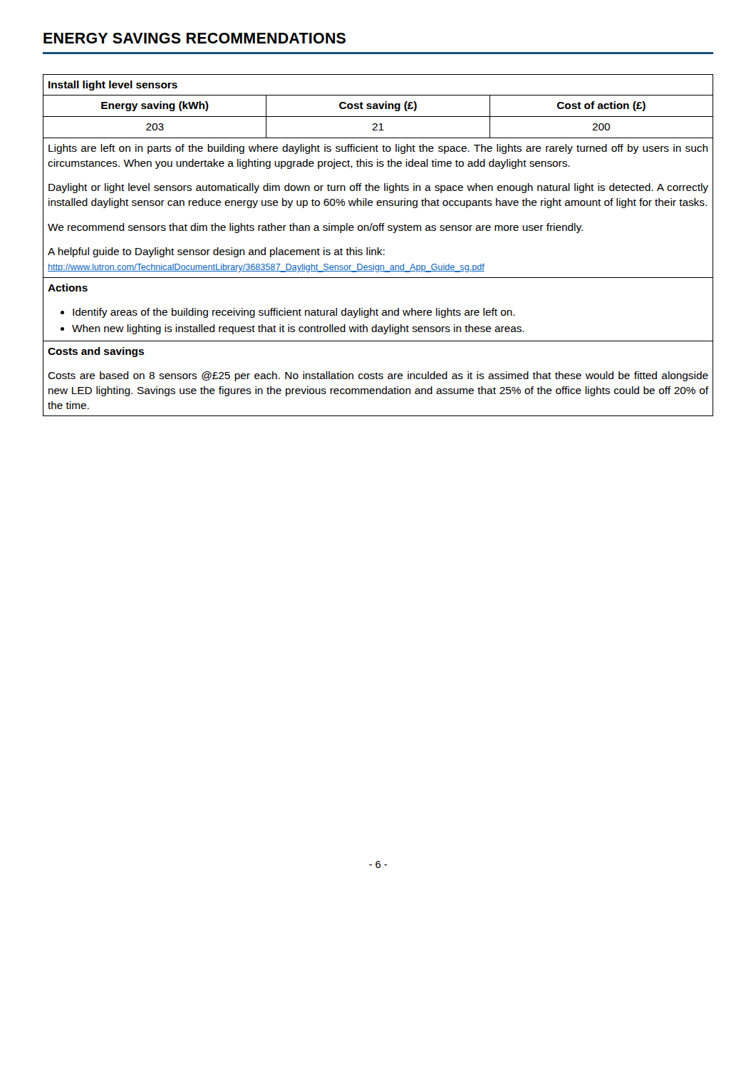ENERGY SAVINGS RECOMMENDATIONS
| Install light level sensors |
| Energy saving (kWh) | Cost saving (£) | Cost of action (£) |
| 203 | 21 | 200 |
| Lights are left on in parts of the building where daylight is sufficient to light the space. The lights are rarely turned off by users in such circumstances. When you undertake a lighting upgrade project, this is the ideal time to add daylight sensors. Daylight or light level sensors automatically dim down or turn off the lights in a space when enough natural light is detected. A correctly installed daylight sensor can reduce energy use by up to 60% while ensuring that occupants have the right amount of light for their tasks. We recommend sensors that dim the lights rather than a simple on/off system as sensor are more user friendly. A helpful guide to Daylight sensor design and placement is at this link: http://www.lutron.com/TechnicalDocumentLibrary/3683587_Daylight_Sensor_Design_and_App_Guide_sg.pdf |
| Actions Identify areas of the building receiving sufficient natural daylight and where lights are left on. When new lighting is installed request that it is controlled with daylight sensors in these areas. |
| Costs and savings Costs are based on 8 sensors @£25 per each. No installation costs are inculded as it is assimed that these would be fitted alongside new LED lighting. Savings use the figures in the previous recommendation and assume that 25% of the office lights could be off 20% of the time. |
- 6 -